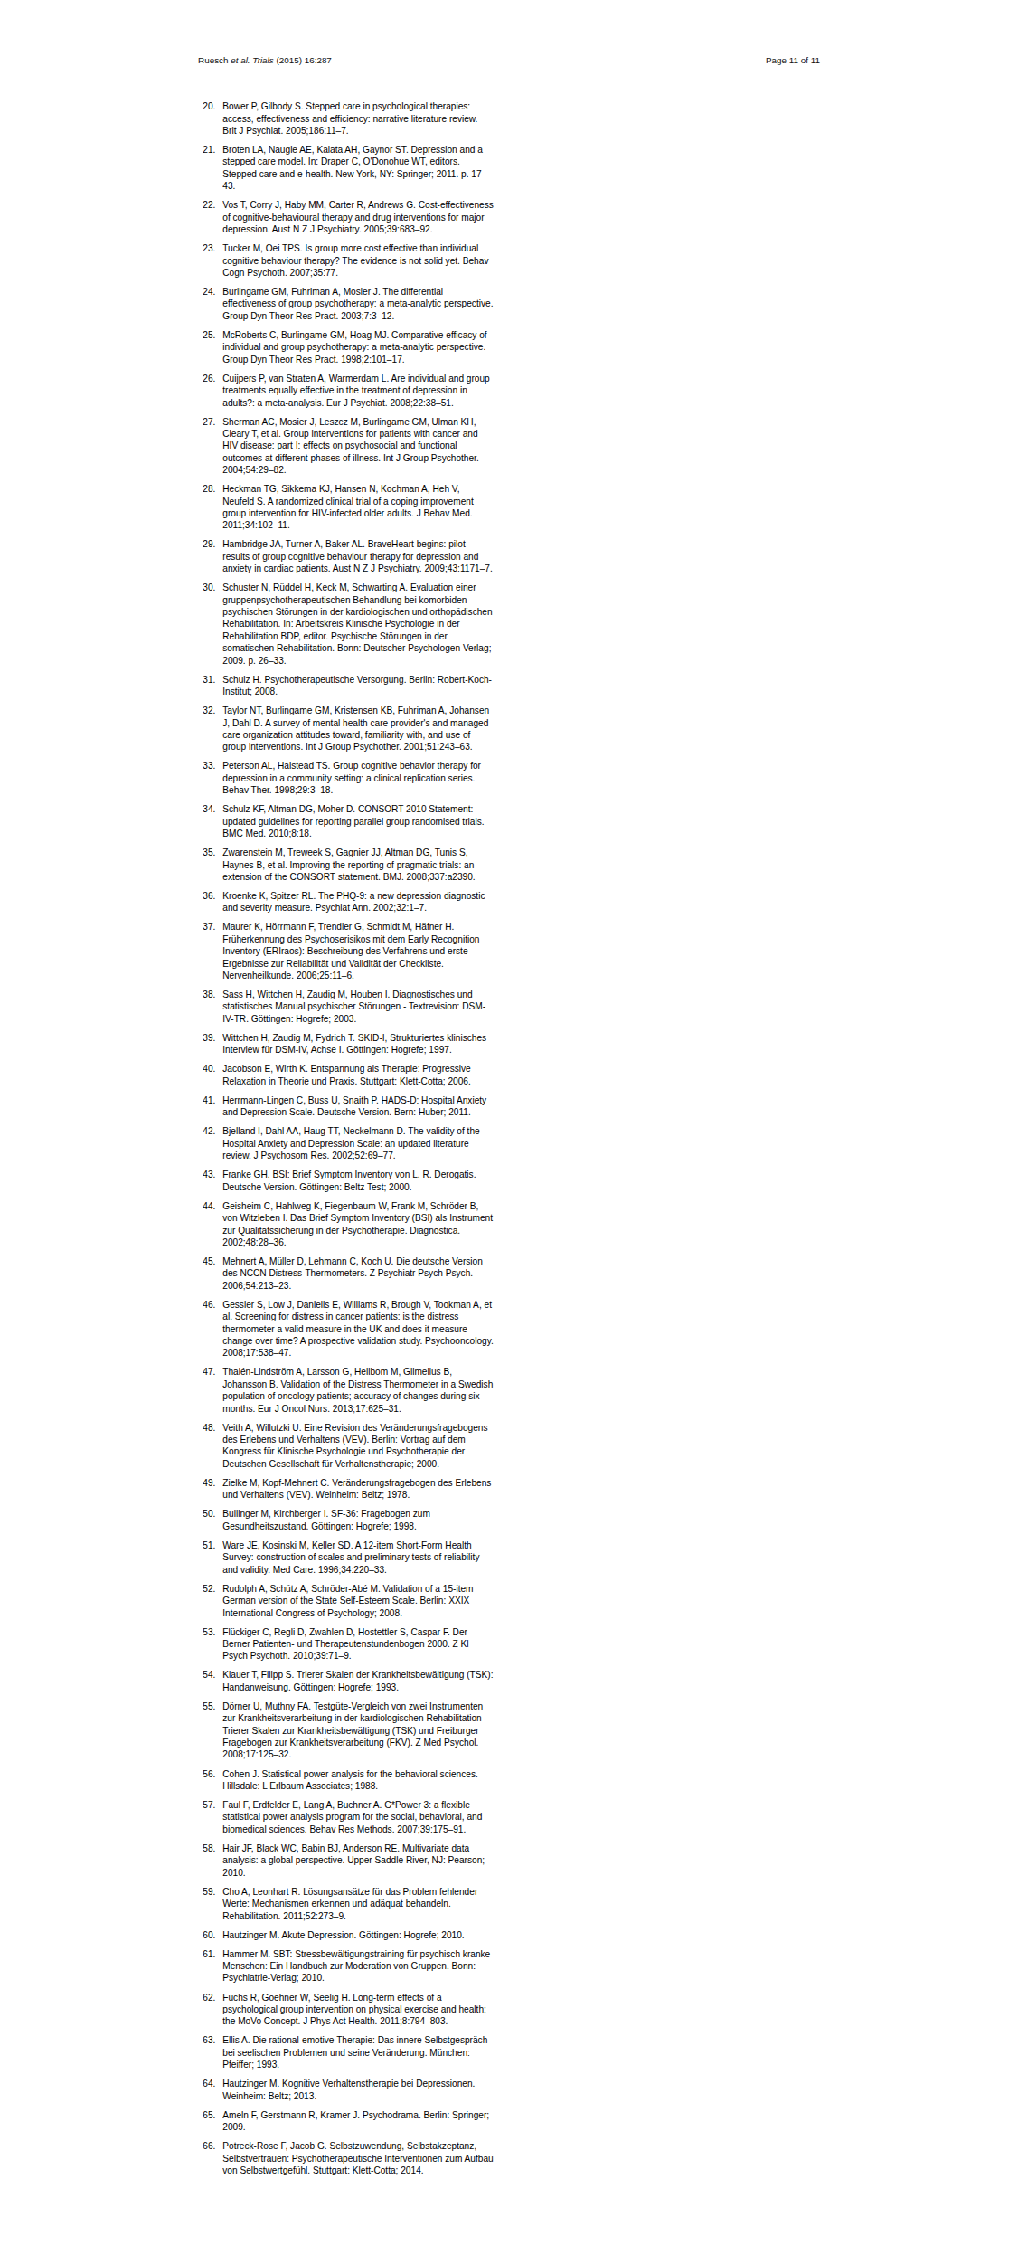Ruesch et al. Trials (2015) 16:287
Page 11 of 11
20. Bower P, Gilbody S. Stepped care in psychological therapies: access, effectiveness and efficiency: narrative literature review. Brit J Psychiat. 2005;186:11–7.
21. Broten LA, Naugle AE, Kalata AH, Gaynor ST. Depression and a stepped care model. In: Draper C, O'Donohue WT, editors. Stepped care and e-health. New York, NY: Springer; 2011. p. 17–43.
22. Vos T, Corry J, Haby MM, Carter R, Andrews G. Cost-effectiveness of cognitive-behavioural therapy and drug interventions for major depression. Aust N Z J Psychiatry. 2005;39:683–92.
23. Tucker M, Oei TPS. Is group more cost effective than individual cognitive behaviour therapy? The evidence is not solid yet. Behav Cogn Psychoth. 2007;35:77.
24. Burlingame GM, Fuhriman A, Mosier J. The differential effectiveness of group psychotherapy: a meta-analytic perspective. Group Dyn Theor Res Pract. 2003;7:3–12.
25. McRoberts C, Burlingame GM, Hoag MJ. Comparative efficacy of individual and group psychotherapy: a meta-analytic perspective. Group Dyn Theor Res Pract. 1998;2:101–17.
26. Cuijpers P, van Straten A, Warmerdam L. Are individual and group treatments equally effective in the treatment of depression in adults?: a meta-analysis. Eur J Psychiat. 2008;22:38–51.
27. Sherman AC, Mosier J, Leszcz M, Burlingame GM, Ulman KH, Cleary T, et al. Group interventions for patients with cancer and HIV disease: part I: effects on psychosocial and functional outcomes at different phases of illness. Int J Group Psychother. 2004;54:29–82.
28. Heckman TG, Sikkema KJ, Hansen N, Kochman A, Heh V, Neufeld S. A randomized clinical trial of a coping improvement group intervention for HIV-infected older adults. J Behav Med. 2011;34:102–11.
29. Hambridge JA, Turner A, Baker AL. BraveHeart begins: pilot results of group cognitive behaviour therapy for depression and anxiety in cardiac patients. Aust N Z J Psychiatry. 2009;43:1171–7.
30. Schuster N, Rüddel H, Keck M, Schwarting A. Evaluation einer gruppenpsychotherapeutischen Behandlung bei komorbiden psychischen Störungen in der kardiologischen und orthopädischen Rehabilitation. In: Arbeitskreis Klinische Psychologie in der Rehabilitation BDP, editor. Psychische Störungen in der somatischen Rehabilitation. Bonn: Deutscher Psychologen Verlag; 2009. p. 26–33.
31. Schulz H. Psychotherapeutische Versorgung. Berlin: Robert-Koch-Institut; 2008.
32. Taylor NT, Burlingame GM, Kristensen KB, Fuhriman A, Johansen J, Dahl D. A survey of mental health care provider's and managed care organization attitudes toward, familiarity with, and use of group interventions. Int J Group Psychother. 2001;51:243–63.
33. Peterson AL, Halstead TS. Group cognitive behavior therapy for depression in a community setting: a clinical replication series. Behav Ther. 1998;29:3–18.
34. Schulz KF, Altman DG, Moher D. CONSORT 2010 Statement: updated guidelines for reporting parallel group randomised trials. BMC Med. 2010;8:18.
35. Zwarenstein M, Treweek S, Gagnier JJ, Altman DG, Tunis S, Haynes B, et al. Improving the reporting of pragmatic trials: an extension of the CONSORT statement. BMJ. 2008;337:a2390.
36. Kroenke K, Spitzer RL. The PHQ-9: a new depression diagnostic and severity measure. Psychiat Ann. 2002;32:1–7.
37. Maurer K, Hörrmann F, Trendler G, Schmidt M, Häfner H. Früherkennung des Psychoserisikos mit dem Early Recognition Inventory (ERIraos): Beschreibung des Verfahrens und erste Ergebnisse zur Reliabilität und Validität der Checkliste. Nervenheilkunde. 2006;25:11–6.
38. Sass H, Wittchen H, Zaudig M, Houben I. Diagnostisches und statistisches Manual psychischer Störungen - Textrevision: DSM-IV-TR. Göttingen: Hogrefe; 2003.
39. Wittchen H, Zaudig M, Fydrich T. SKID-I, Strukturiertes klinisches Interview für DSM-IV, Achse I. Göttingen: Hogrefe; 1997.
40. Jacobson E, Wirth K. Entspannung als Therapie: Progressive Relaxation in Theorie und Praxis. Stuttgart: Klett-Cotta; 2006.
41. Herrmann-Lingen C, Buss U, Snaith P. HADS-D: Hospital Anxiety and Depression Scale. Deutsche Version. Bern: Huber; 2011.
42. Bjelland I, Dahl AA, Haug TT, Neckelmann D. The validity of the Hospital Anxiety and Depression Scale: an updated literature review. J Psychosom Res. 2002;52:69–77.
43. Franke GH. BSI: Brief Symptom Inventory von L. R. Derogatis. Deutsche Version. Göttingen: Beltz Test; 2000.
44. Geisheim C, Hahlweg K, Fiegenbaum W, Frank M, Schröder B, von Witzleben I. Das Brief Symptom Inventory (BSI) als Instrument zur Qualitätssicherung in der Psychotherapie. Diagnostica. 2002;48:28–36.
45. Mehnert A, Müller D, Lehmann C, Koch U. Die deutsche Version des NCCN Distress-Thermometers. Z Psychiatr Psych Psych. 2006;54:213–23.
46. Gessler S, Low J, Daniells E, Williams R, Brough V, Tookman A, et al. Screening for distress in cancer patients: is the distress thermometer a valid measure in the UK and does it measure change over time? A prospective validation study. Psychooncology. 2008;17:538–47.
47. Thalén-Lindström A, Larsson G, Hellbom M, Glimelius B, Johansson B. Validation of the Distress Thermometer in a Swedish population of oncology patients; accuracy of changes during six months. Eur J Oncol Nurs. 2013;17:625–31.
48. Veith A, Willutzki U. Eine Revision des Veränderungsfragebogens des Erlebens und Verhaltens (VEV). Berlin: Vortrag auf dem Kongress für Klinische Psychologie und Psychotherapie der Deutschen Gesellschaft für Verhaltenstherapie; 2000.
49. Zielke M, Kopf-Mehnert C. Veränderungsfragebogen des Erlebens und Verhaltens (VEV). Weinheim: Beltz; 1978.
50. Bullinger M, Kirchberger I. SF-36: Fragebogen zum Gesundheitszustand. Göttingen: Hogrefe; 1998.
51. Ware JE, Kosinski M, Keller SD. A 12-item Short-Form Health Survey: construction of scales and preliminary tests of reliability and validity. Med Care. 1996;34:220–33.
52. Rudolph A, Schütz A, Schröder-Abé M. Validation of a 15-item German version of the State Self-Esteem Scale. Berlin: XXIX International Congress of Psychology; 2008.
53. Flückiger C, Regli D, Zwahlen D, Hostettler S, Caspar F. Der Berner Patienten- und Therapeutenstundenbogen 2000. Z Kl Psych Psychoth. 2010;39:71–9.
54. Klauer T, Filipp S. Trierer Skalen der Krankheitsbewältigung (TSK): Handanweisung. Göttingen: Hogrefe; 1993.
55. Dörner U, Muthny FA. Testgüte-Vergleich von zwei Instrumenten zur Krankheitsverarbeitung in der kardiologischen Rehabilitation – Trierer Skalen zur Krankheitsbewältigung (TSK) und Freiburger Fragebogen zur Krankheitsverarbeitung (FKV). Z Med Psychol. 2008;17:125–32.
56. Cohen J. Statistical power analysis for the behavioral sciences. Hillsdale: L Erlbaum Associates; 1988.
57. Faul F, Erdfelder E, Lang A, Buchner A. G*Power 3: a flexible statistical power analysis program for the social, behavioral, and biomedical sciences. Behav Res Methods. 2007;39:175–91.
58. Hair JF, Black WC, Babin BJ, Anderson RE. Multivariate data analysis: a global perspective. Upper Saddle River, NJ: Pearson; 2010.
59. Cho A, Leonhart R. Lösungsansätze für das Problem fehlender Werte: Mechanismen erkennen und adäquat behandeln. Rehabilitation. 2011;52:273–9.
60. Hautzinger M. Akute Depression. Göttingen: Hogrefe; 2010.
61. Hammer M. SBT: Stressbewältigungstraining für psychisch kranke Menschen: Ein Handbuch zur Moderation von Gruppen. Bonn: Psychiatrie-Verlag; 2010.
62. Fuchs R, Goehner W, Seelig H. Long-term effects of a psychological group intervention on physical exercise and health: the MoVo Concept. J Phys Act Health. 2011;8:794–803.
63. Ellis A. Die rational-emotive Therapie: Das innere Selbstgespräch bei seelischen Problemen und seine Veränderung. München: Pfeiffer; 1993.
64. Hautzinger M. Kognitive Verhaltenstherapie bei Depressionen. Weinheim: Beltz; 2013.
65. Ameln F, Gerstmann R, Kramer J. Psychodrama. Berlin: Springer; 2009.
66. Potreck-Rose F, Jacob G. Selbstzuwendung, Selbstakzeptanz, Selbstvertrauen: Psychotherapeutische Interventionen zum Aufbau von Selbstwertgefühl. Stuttgart: Klett-Cotta; 2014.